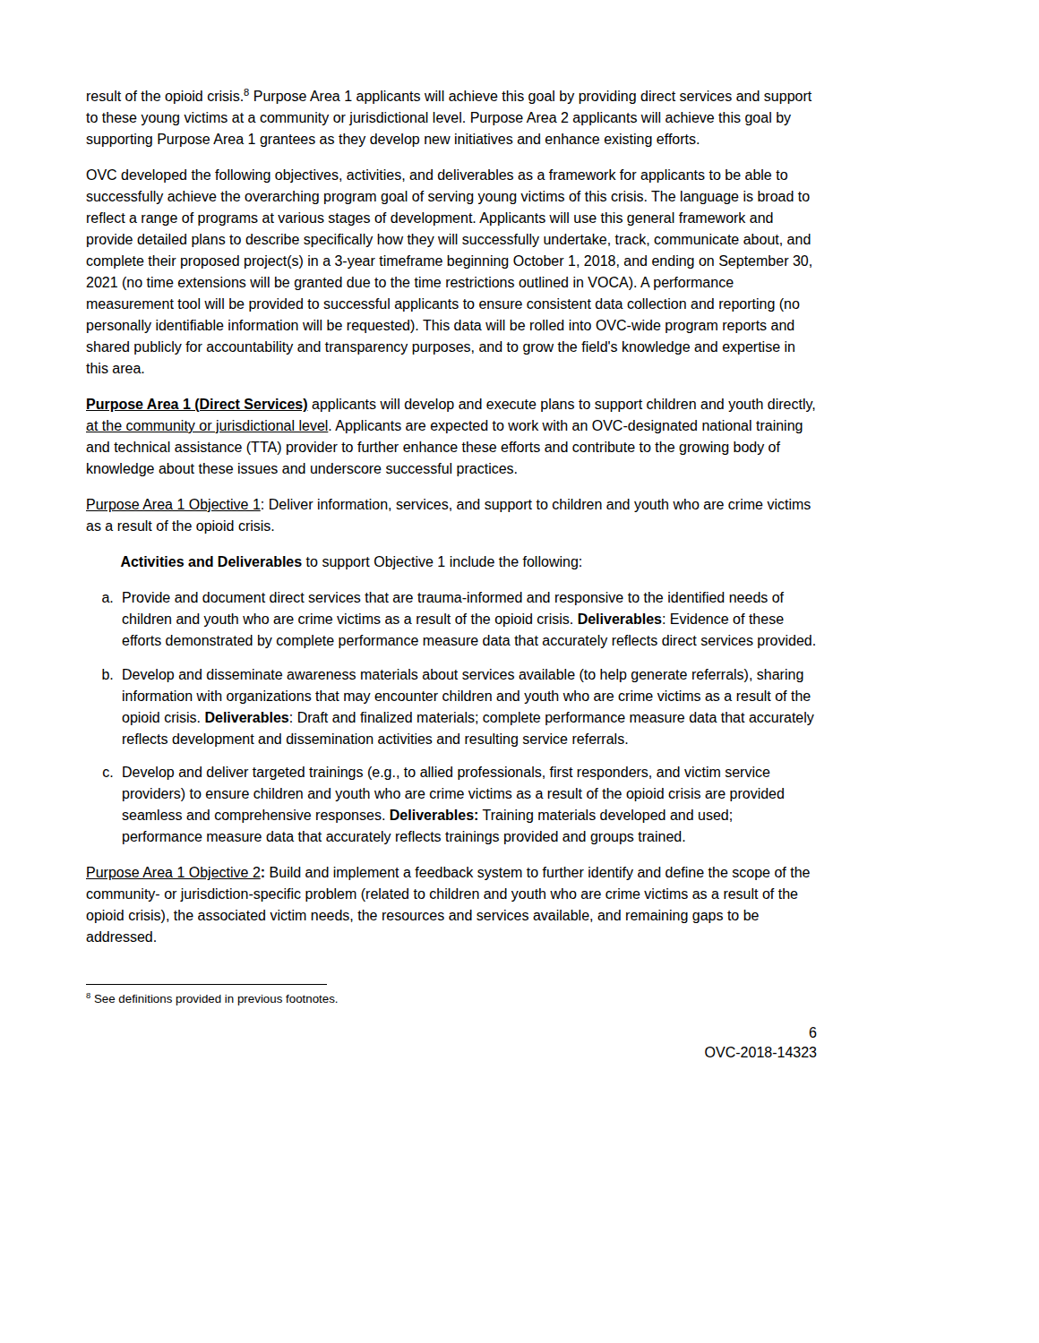result of the opioid crisis.8 Purpose Area 1 applicants will achieve this goal by providing direct services and support to these young victims at a community or jurisdictional level. Purpose Area 2 applicants will achieve this goal by supporting Purpose Area 1 grantees as they develop new initiatives and enhance existing efforts.
OVC developed the following objectives, activities, and deliverables as a framework for applicants to be able to successfully achieve the overarching program goal of serving young victims of this crisis. The language is broad to reflect a range of programs at various stages of development. Applicants will use this general framework and provide detailed plans to describe specifically how they will successfully undertake, track, communicate about, and complete their proposed project(s) in a 3-year timeframe beginning October 1, 2018, and ending on September 30, 2021 (no time extensions will be granted due to the time restrictions outlined in VOCA). A performance measurement tool will be provided to successful applicants to ensure consistent data collection and reporting (no personally identifiable information will be requested). This data will be rolled into OVC-wide program reports and shared publicly for accountability and transparency purposes, and to grow the field's knowledge and expertise in this area.
Purpose Area 1 (Direct Services) applicants will develop and execute plans to support children and youth directly, at the community or jurisdictional level. Applicants are expected to work with an OVC-designated national training and technical assistance (TTA) provider to further enhance these efforts and contribute to the growing body of knowledge about these issues and underscore successful practices.
Purpose Area 1 Objective 1: Deliver information, services, and support to children and youth who are crime victims as a result of the opioid crisis.
Activities and Deliverables to support Objective 1 include the following:
Provide and document direct services that are trauma-informed and responsive to the identified needs of children and youth who are crime victims as a result of the opioid crisis. Deliverables: Evidence of these efforts demonstrated by complete performance measure data that accurately reflects direct services provided.
Develop and disseminate awareness materials about services available (to help generate referrals), sharing information with organizations that may encounter children and youth who are crime victims as a result of the opioid crisis. Deliverables: Draft and finalized materials; complete performance measure data that accurately reflects development and dissemination activities and resulting service referrals.
Develop and deliver targeted trainings (e.g., to allied professionals, first responders, and victim service providers) to ensure children and youth who are crime victims as a result of the opioid crisis are provided seamless and comprehensive responses. Deliverables: Training materials developed and used; performance measure data that accurately reflects trainings provided and groups trained.
Purpose Area 1 Objective 2: Build and implement a feedback system to further identify and define the scope of the community- or jurisdiction-specific problem (related to children and youth who are crime victims as a result of the opioid crisis), the associated victim needs, the resources and services available, and remaining gaps to be addressed.
8 See definitions provided in previous footnotes.
6
OVC-2018-14323